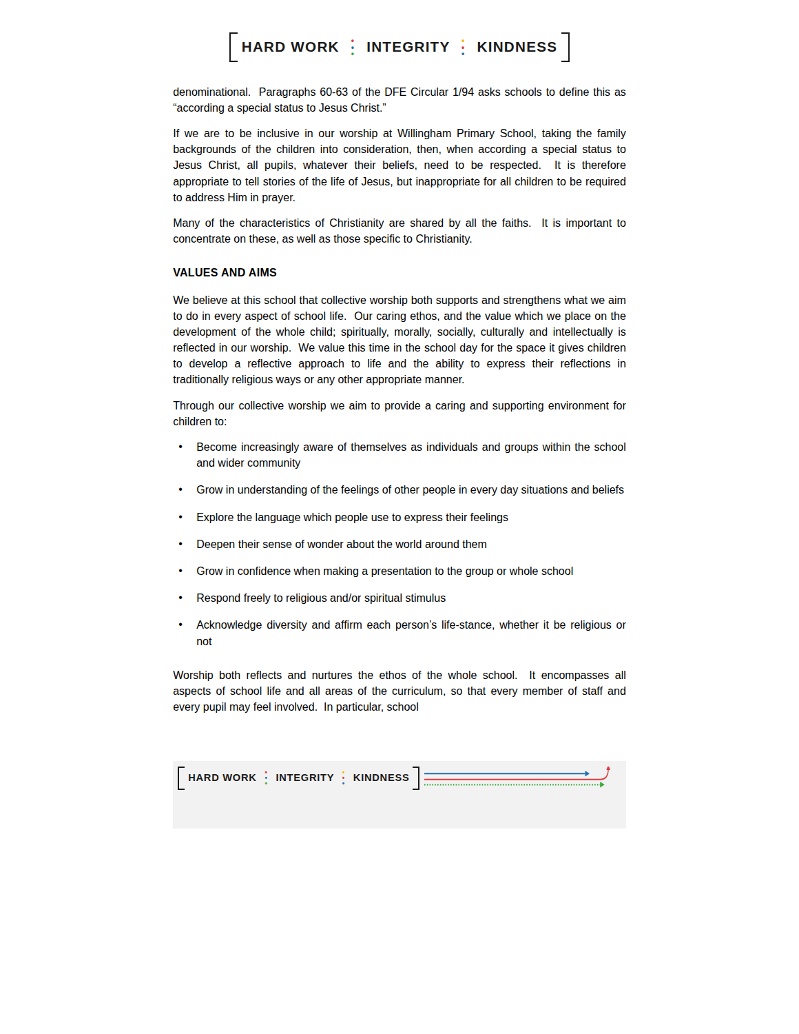HARD WORK • • • INTEGRITY • • • KINDNESS
denominational. Paragraphs 60-63 of the DFE Circular 1/94 asks schools to define this as “according a special status to Jesus Christ.”
If we are to be inclusive in our worship at Willingham Primary School, taking the family backgrounds of the children into consideration, then, when according a special status to Jesus Christ, all pupils, whatever their beliefs, need to be respected. It is therefore appropriate to tell stories of the life of Jesus, but inappropriate for all children to be required to address Him in prayer.
Many of the characteristics of Christianity are shared by all the faiths. It is important to concentrate on these, as well as those specific to Christianity.
VALUES AND AIMS
We believe at this school that collective worship both supports and strengthens what we aim to do in every aspect of school life. Our caring ethos, and the value which we place on the development of the whole child; spiritually, morally, socially, culturally and intellectually is reflected in our worship. We value this time in the school day for the space it gives children to develop a reflective approach to life and the ability to express their reflections in traditionally religious ways or any other appropriate manner.
Through our collective worship we aim to provide a caring and supporting environment for children to:
Become increasingly aware of themselves as individuals and groups within the school and wider community
Grow in understanding of the feelings of other people in every day situations and beliefs
Explore the language which people use to express their feelings
Deepen their sense of wonder about the world around them
Grow in confidence when making a presentation to the group or whole school
Respond freely to religious and/or spiritual stimulus
Acknowledge diversity and affirm each person’s life-stance, whether it be religious or not
Worship both reflects and nurtures the ethos of the whole school. It encompasses all aspects of school life and all areas of the curriculum, so that every member of staff and every pupil may feel involved. In particular, school
HARD WORK • • • INTEGRITY • • • KINDNESS